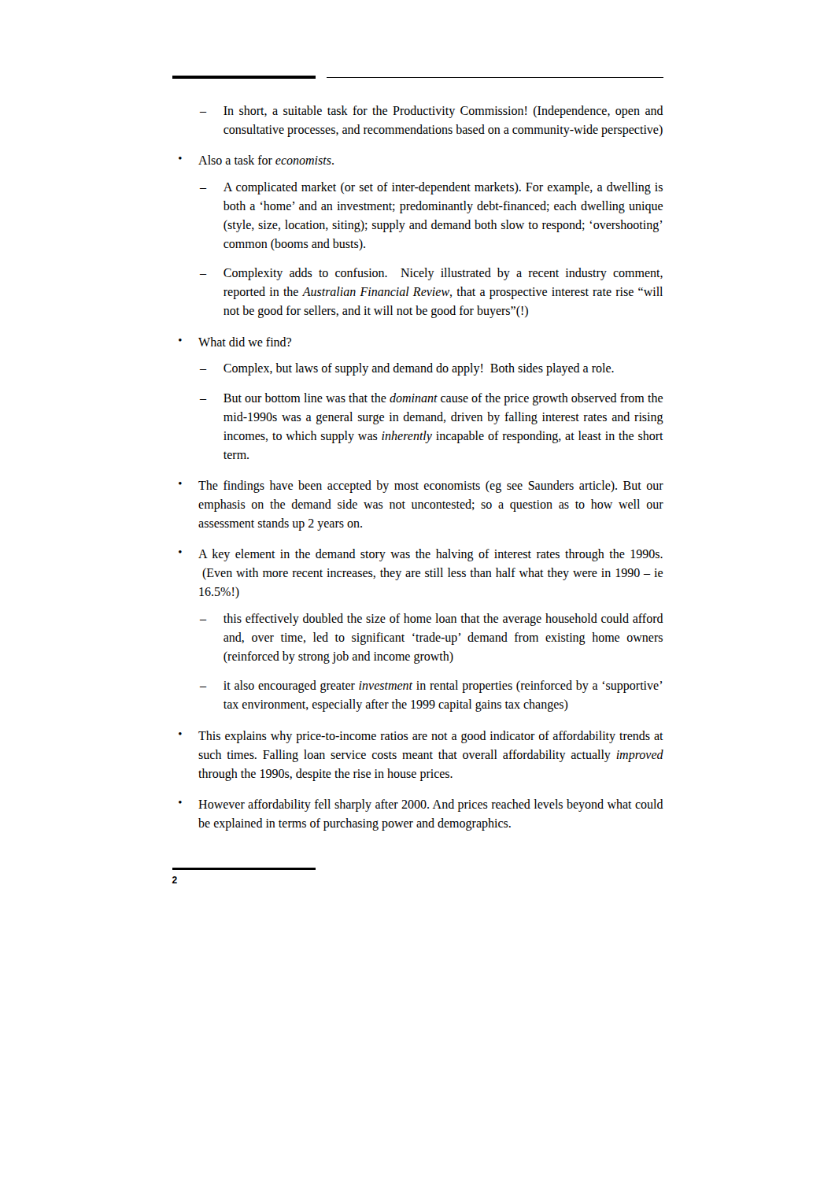In short, a suitable task for the Productivity Commission! (Independence, open and consultative processes, and recommendations based on a community-wide perspective)
Also a task for economists.
A complicated market (or set of inter-dependent markets). For example, a dwelling is both a ‘home’ and an investment; predominantly debt-financed; each dwelling unique (style, size, location, siting); supply and demand both slow to respond; ‘overshooting’ common (booms and busts).
Complexity adds to confusion. Nicely illustrated by a recent industry comment, reported in the Australian Financial Review, that a prospective interest rate rise “will not be good for sellers, and it will not be good for buyers”(!)
What did we find?
Complex, but laws of supply and demand do apply! Both sides played a role.
But our bottom line was that the dominant cause of the price growth observed from the mid-1990s was a general surge in demand, driven by falling interest rates and rising incomes, to which supply was inherently incapable of responding, at least in the short term.
The findings have been accepted by most economists (eg see Saunders article). But our emphasis on the demand side was not uncontested; so a question as to how well our assessment stands up 2 years on.
A key element in the demand story was the halving of interest rates through the 1990s. (Even with more recent increases, they are still less than half what they were in 1990 – ie 16.5%!)
this effectively doubled the size of home loan that the average household could afford and, over time, led to significant ‘trade-up’ demand from existing home owners (reinforced by strong job and income growth)
it also encouraged greater investment in rental properties (reinforced by a ‘supportive’ tax environment, especially after the 1999 capital gains tax changes)
This explains why price-to-income ratios are not a good indicator of affordability trends at such times. Falling loan service costs meant that overall affordability actually improved through the 1990s, despite the rise in house prices.
However affordability fell sharply after 2000. And prices reached levels beyond what could be explained in terms of purchasing power and demographics.
2